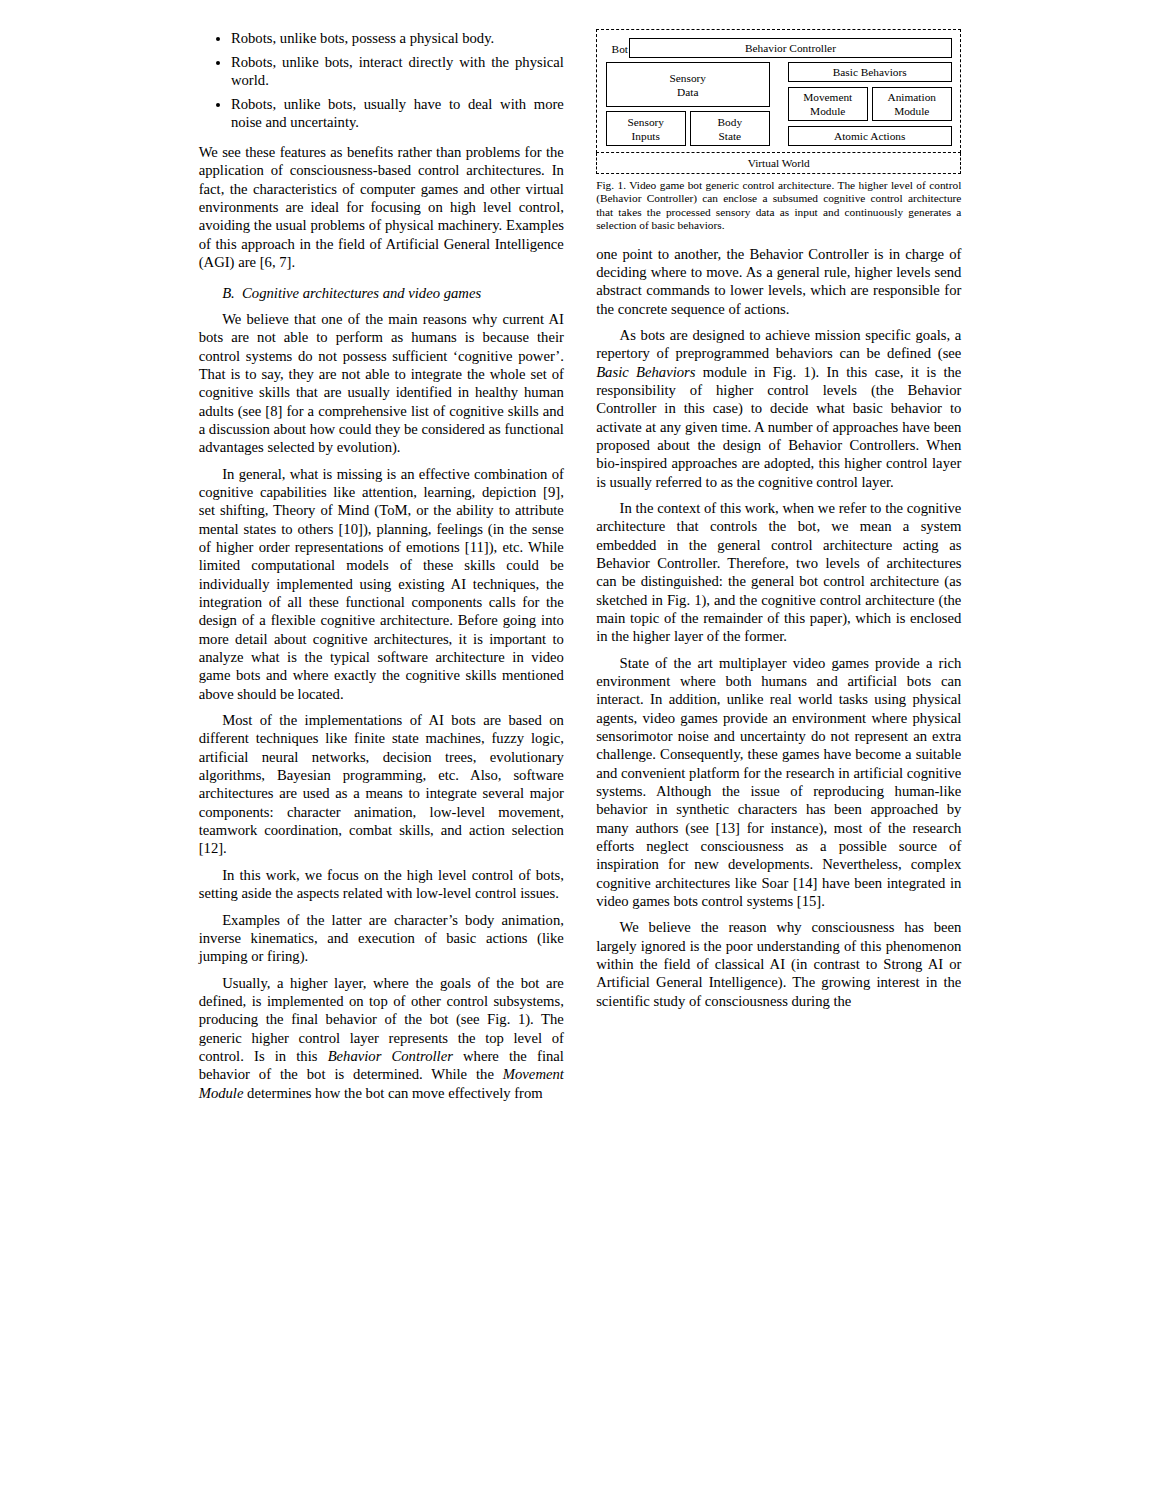Robots, unlike bots, possess a physical body.
Robots, unlike bots, interact directly with the physical world.
Robots, unlike bots, usually have to deal with more noise and uncertainty.
We see these features as benefits rather than problems for the application of consciousness-based control architectures. In fact, the characteristics of computer games and other virtual environments are ideal for focusing on high level control, avoiding the usual problems of physical machinery. Examples of this approach in the field of Artificial General Intelligence (AGI) are [6, 7].
B. Cognitive architectures and video games
We believe that one of the main reasons why current AI bots are not able to perform as humans is because their control systems do not possess sufficient ‘cognitive power’. That is to say, they are not able to integrate the whole set of cognitive skills that are usually identified in healthy human adults (see [8] for a comprehensive list of cognitive skills and a discussion about how could they be considered as functional advantages selected by evolution).
In general, what is missing is an effective combination of cognitive capabilities like attention, learning, depiction [9], set shifting, Theory of Mind (ToM, or the ability to attribute mental states to others [10]), planning, feelings (in the sense of higher order representations of emotions [11]), etc. While limited computational models of these skills could be individually implemented using existing AI techniques, the integration of all these functional components calls for the design of a flexible cognitive architecture. Before going into more detail about cognitive architectures, it is important to analyze what is the typical software architecture in video game bots and where exactly the cognitive skills mentioned above should be located.
Most of the implementations of AI bots are based on different techniques like finite state machines, fuzzy logic, artificial neural networks, decision trees, evolutionary algorithms, Bayesian programming, etc. Also, software architectures are used as a means to integrate several major components: character animation, low-level movement, teamwork coordination, combat skills, and action selection [12].
In this work, we focus on the high level control of bots, setting aside the aspects related with low-level control issues.
Examples of the latter are character’s body animation, inverse kinematics, and execution of basic actions (like jumping or firing).
Usually, a higher layer, where the goals of the bot are defined, is implemented on top of other control subsystems, producing the final behavior of the bot (see Fig. 1). The generic higher control layer represents the top level of control. Is in this Behavior Controller where the final behavior of the bot is determined. While the Movement Module determines how the bot can move effectively from
Bot
Behavior Controller
Sensory
Data
Sensory
Inputs
Body
State
Basic Behaviors
Movement
Module
Animation
Module
Atomic Actions
Virtual World
Fig. 1. Video game bot generic control architecture. The higher level of control (Behavior Controller) can enclose a subsumed cognitive control architecture that takes the processed sensory data as input and continuously generates a selection of basic behaviors.
one point to another, the Behavior Controller is in charge of deciding where to move. As a general rule, higher levels send abstract commands to lower levels, which are responsible for the concrete sequence of actions.
As bots are designed to achieve mission specific goals, a repertory of preprogrammed behaviors can be defined (see Basic Behaviors module in Fig. 1). In this case, it is the responsibility of higher control levels (the Behavior Controller in this case) to decide what basic behavior to activate at any given time. A number of approaches have been proposed about the design of Behavior Controllers. When bio-inspired approaches are adopted, this higher control layer is usually referred to as the cognitive control layer.
In the context of this work, when we refer to the cognitive architecture that controls the bot, we mean a system embedded in the general control architecture acting as Behavior Controller. Therefore, two levels of architectures can be distinguished: the general bot control architecture (as sketched in Fig. 1), and the cognitive control architecture (the main topic of the remainder of this paper), which is enclosed in the higher layer of the former.
State of the art multiplayer video games provide a rich environment where both humans and artificial bots can interact. In addition, unlike real world tasks using physical agents, video games provide an environment where physical sensorimotor noise and uncertainty do not represent an extra challenge. Consequently, these games have become a suitable and convenient platform for the research in artificial cognitive systems. Although the issue of reproducing human-like behavior in synthetic characters has been approached by many authors (see [13] for instance), most of the research efforts neglect consciousness as a possible source of inspiration for new developments. Nevertheless, complex cognitive architectures like Soar [14] have been integrated in video games bots control systems [15].
We believe the reason why consciousness has been largely ignored is the poor understanding of this phenomenon within the field of classical AI (in contrast to Strong AI or Artificial General Intelligence). The growing interest in the scientific study of consciousness during the